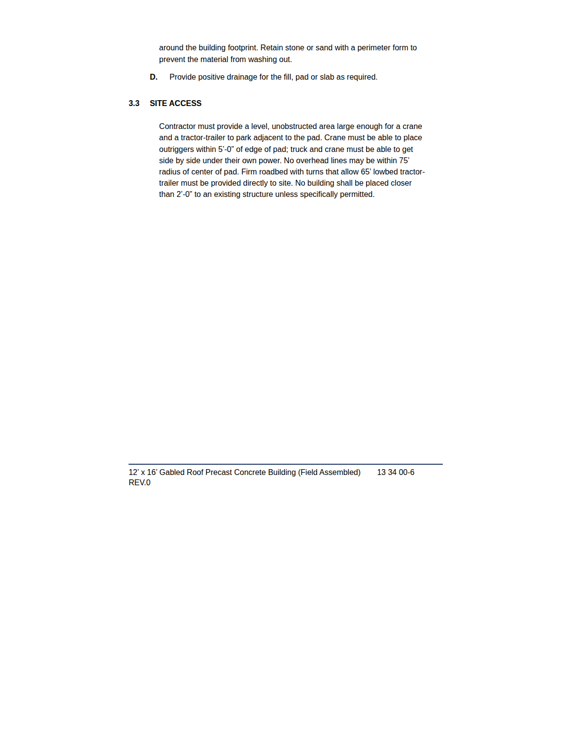around the building footprint. Retain stone or sand with a perimeter form to prevent the material from washing out.
D.
Provide positive drainage for the fill, pad or slab as required.
3.3
SITE ACCESS
Contractor must provide a level, unobstructed area large enough for a crane and a tractor-trailer to park adjacent to the pad. Crane must be able to place outriggers within 5’-0” of edge of pad; truck and crane must be able to get side by side under their own power. No overhead lines may be within 75’ radius of center of pad. Firm roadbed with turns that allow 65’ lowbed tractor-trailer must be provided directly to site. No building shall be placed closer than 2’-0” to an existing structure unless specifically permitted.
12’ x 16’ Gabled Roof Precast Concrete Building (Field Assembled)
13 34 00-6
REV.0